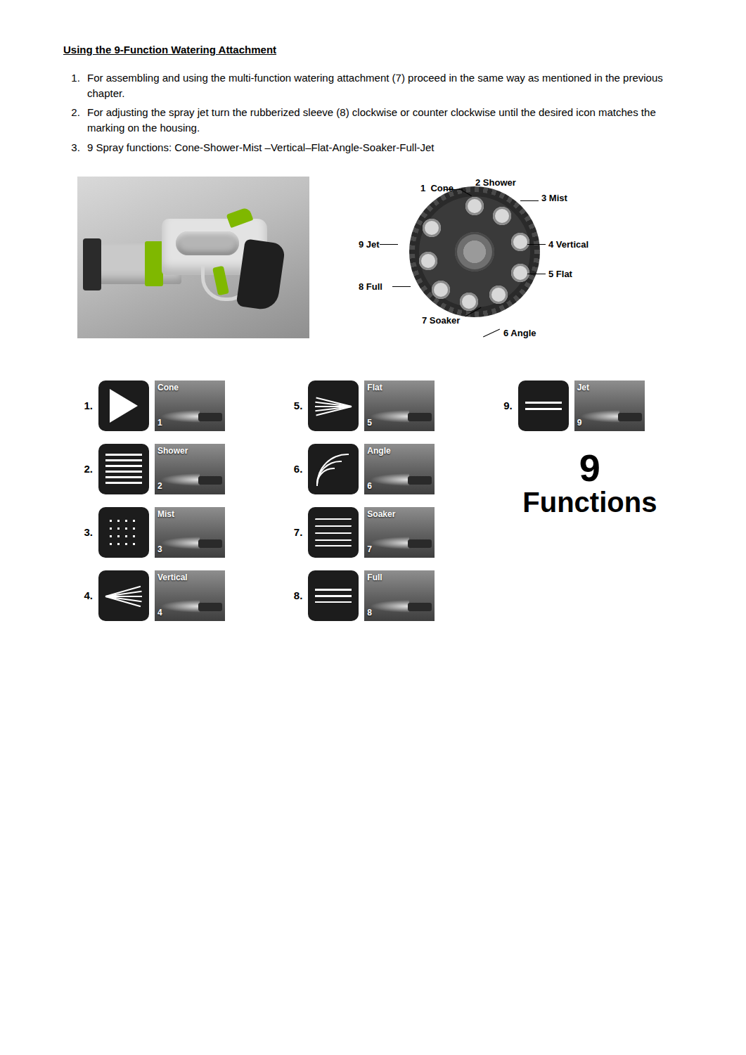Using the 9-Function Watering Attachment
For assembling and using the multi-function watering attachment (7) proceed in the same way as mentioned in the previous chapter.
For adjusting the spray jet turn the rubberized sleeve (8) clockwise or counter clockwise until the desired icon matches the marking on the housing.
9 Spray functions: Cone-Shower-Mist –Vertical–Flat-Angle-Soaker-Full-Jet
1 Cone
2 Shower
3 Mist
4 Vertical
5 Flat
6 Angle
7 Soaker
8 Full
9 Jet
1.
Cone 1
5.
Flat 5
9.
Jet 9
2.
Shower 2
6.
Angle 6
9 Functions
3.
Mist 3
7.
Soaker 7
4.
Vertical 4
8.
Full 8